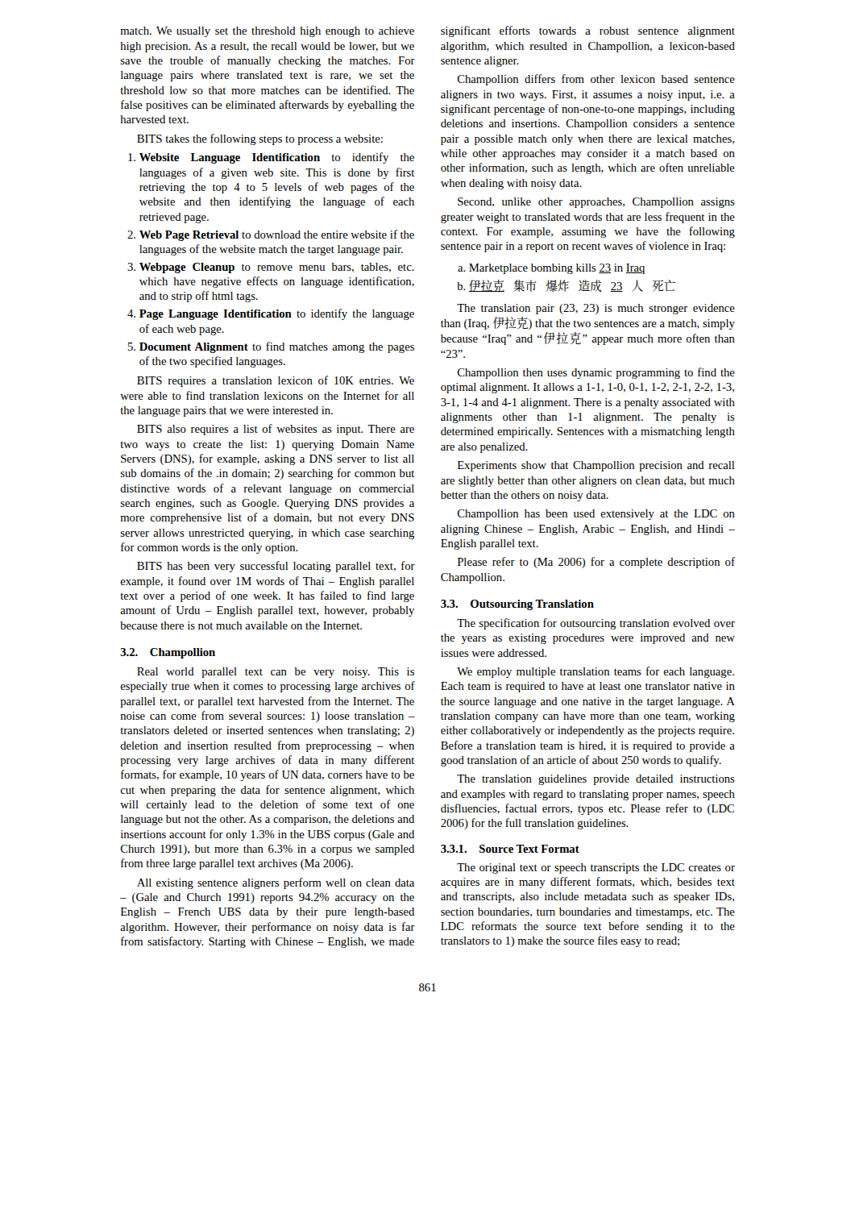match. We usually set the threshold high enough to achieve high precision. As a result, the recall would be lower, but we save the trouble of manually checking the matches. For language pairs where translated text is rare, we set the threshold low so that more matches can be identified. The false positives can be eliminated afterwards by eyeballing the harvested text.
BITS takes the following steps to process a website:
Website Language Identification to identify the languages of a given web site. This is done by first retrieving the top 4 to 5 levels of web pages of the website and then identifying the language of each retrieved page.
Web Page Retrieval to download the entire website if the languages of the website match the target language pair.
Webpage Cleanup to remove menu bars, tables, etc. which have negative effects on language identification, and to strip off html tags.
Page Language Identification to identify the language of each web page.
Document Alignment to find matches among the pages of the two specified languages.
BITS requires a translation lexicon of 10K entries. We were able to find translation lexicons on the Internet for all the language pairs that we were interested in.
BITS also requires a list of websites as input. There are two ways to create the list: 1) querying Domain Name Servers (DNS), for example, asking a DNS server to list all sub domains of the .in domain; 2) searching for common but distinctive words of a relevant language on commercial search engines, such as Google. Querying DNS provides a more comprehensive list of a domain, but not every DNS server allows unrestricted querying, in which case searching for common words is the only option.
BITS has been very successful locating parallel text, for example, it found over 1M words of Thai – English parallel text over a period of one week. It has failed to find large amount of Urdu – English parallel text, however, probably because there is not much available on the Internet.
3.2. Champollion
Real world parallel text can be very noisy. This is especially true when it comes to processing large archives of parallel text, or parallel text harvested from the Internet. The noise can come from several sources: 1) loose translation – translators deleted or inserted sentences when translating; 2) deletion and insertion resulted from preprocessing – when processing very large archives of data in many different formats, for example, 10 years of UN data, corners have to be cut when preparing the data for sentence alignment, which will certainly lead to the deletion of some text of one language but not the other. As a comparison, the deletions and insertions account for only 1.3% in the UBS corpus (Gale and Church 1991), but more than 6.3% in a corpus we sampled from three large parallel text archives (Ma 2006).
All existing sentence aligners perform well on clean data – (Gale and Church 1991) reports 94.2% accuracy on the English – French UBS data by their pure length-based algorithm. However, their performance on noisy data is far from satisfactory. Starting with Chinese – English, we made significant efforts towards a robust sentence alignment algorithm, which resulted in Champollion, a lexicon-based sentence aligner.
Champollion differs from other lexicon based sentence aligners in two ways. First, it assumes a noisy input, i.e. a significant percentage of non-one-to-one mappings, including deletions and insertions. Champollion considers a sentence pair a possible match only when there are lexical matches, while other approaches may consider it a match based on other information, such as length, which are often unreliable when dealing with noisy data.
Second, unlike other approaches, Champollion assigns greater weight to translated words that are less frequent in the context. For example, assuming we have the following sentence pair in a report on recent waves of violence in Iraq:
Marketplace bombing kills 23 in Iraq
伊拉克 集市 爆炸 造成 23 人 死亡
The translation pair (23, 23) is much stronger evidence than (Iraq, 伊拉克) that the two sentences are a match, simply because “Iraq” and “伊拉克” appear much more often than “23”.
Champollion then uses dynamic programming to find the optimal alignment. It allows a 1-1, 1-0, 0-1, 1-2, 2-1, 2-2, 1-3, 3-1, 1-4 and 4-1 alignment. There is a penalty associated with alignments other than 1-1 alignment. The penalty is determined empirically. Sentences with a mismatching length are also penalized.
Experiments show that Champollion precision and recall are slightly better than other aligners on clean data, but much better than the others on noisy data.
Champollion has been used extensively at the LDC on aligning Chinese – English, Arabic – English, and Hindi – English parallel text.
Please refer to (Ma 2006) for a complete description of Champollion.
3.3. Outsourcing Translation
The specification for outsourcing translation evolved over the years as existing procedures were improved and new issues were addressed.
We employ multiple translation teams for each language. Each team is required to have at least one translator native in the source language and one native in the target language. A translation company can have more than one team, working either collaboratively or independently as the projects require. Before a translation team is hired, it is required to provide a good translation of an article of about 250 words to qualify.
The translation guidelines provide detailed instructions and examples with regard to translating proper names, speech disfluencies, factual errors, typos etc. Please refer to (LDC 2006) for the full translation guidelines.
3.3.1. Source Text Format
The original text or speech transcripts the LDC creates or acquires are in many different formats, which, besides text and transcripts, also include metadata such as speaker IDs, section boundaries, turn boundaries and timestamps, etc. The LDC reformats the source text before sending it to the translators to 1) make the source files easy to read;
861